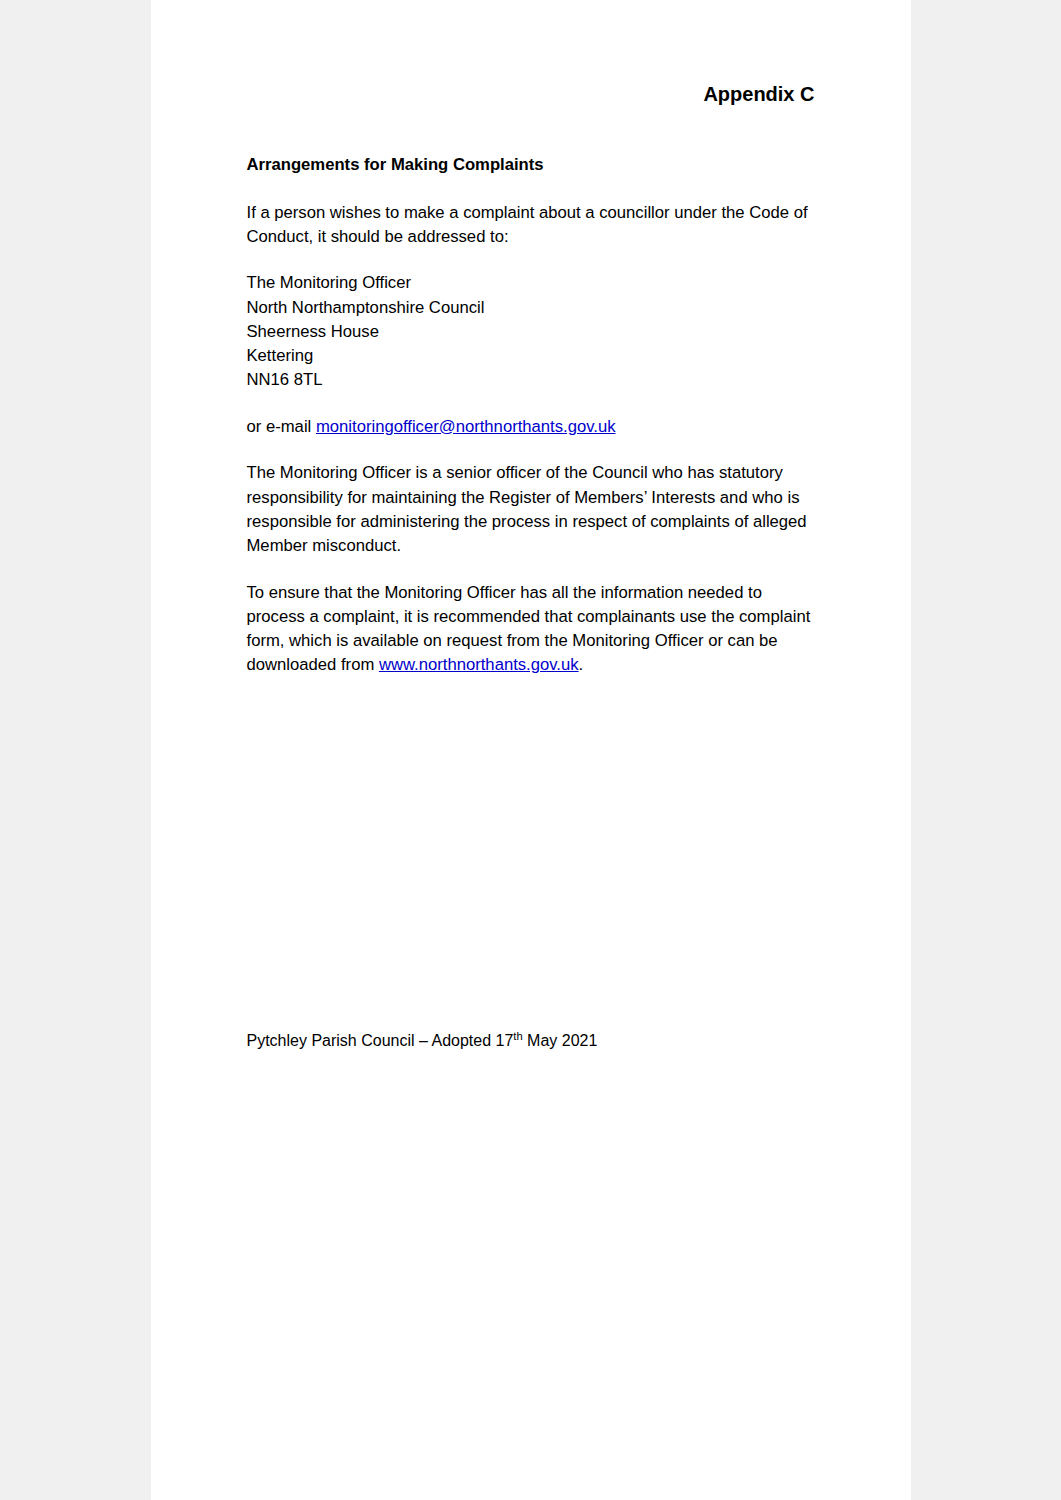Appendix C
Arrangements for Making Complaints
If a person wishes to make a complaint about a councillor under the Code of Conduct, it should be addressed to:
The Monitoring Officer
North Northamptonshire Council
Sheerness House
Kettering
NN16 8TL
or e-mail monitoringofficer@northnorthants.gov.uk
The Monitoring Officer is a senior officer of the Council who has statutory responsibility for maintaining the Register of Members’ Interests and who is responsible for administering the process in respect of complaints of alleged Member misconduct.
To ensure that the Monitoring Officer has all the information needed to process a complaint, it is recommended that complainants use the complaint form, which is available on request from the Monitoring Officer or can be downloaded from www.northnorthants.gov.uk.
Pytchley Parish Council – Adopted 17th May 2021